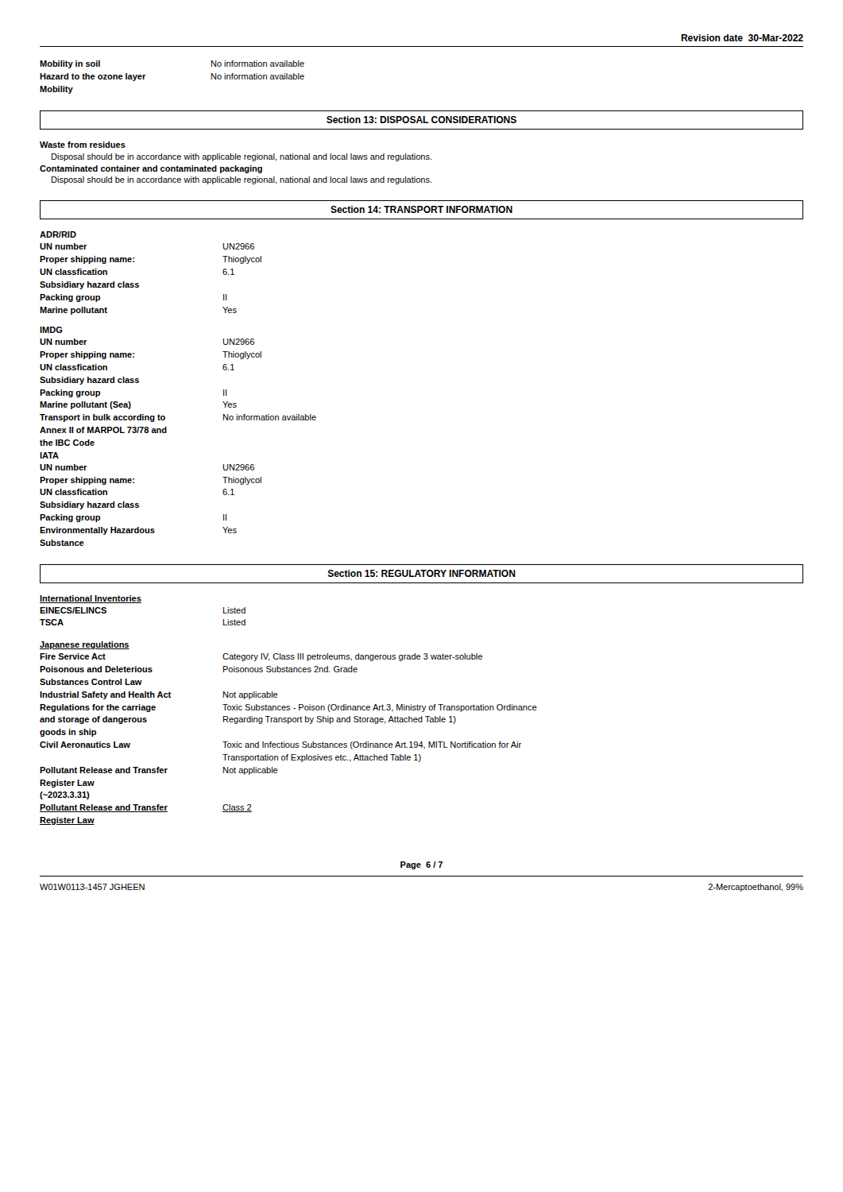Revision date 30-Mar-2022
| Mobility in soil | No information available |
| Hazard to the ozone layer | No information available |
| Mobility |
Section 13: DISPOSAL CONSIDERATIONS
Waste from residues
Disposal should be in accordance with applicable regional, national and local laws and regulations.
Contaminated container and contaminated packaging
Disposal should be in accordance with applicable regional, national and local laws and regulations.
Section 14: TRANSPORT INFORMATION
ADR/RID
| UN number | UN2966 |
| Proper shipping name: | Thioglycol |
| UN classfication | 6.1 |
| Subsidiary hazard class | |
| Packing group | II |
| Marine pollutant | Yes |
IMDG
| UN number | UN2966 |
| Proper shipping name: | Thioglycol |
| UN classfication | 6.1 |
| Subsidiary hazard class | |
| Packing group | II |
| Marine pollutant (Sea) | Yes |
| Transport in bulk according to | No information available |
| Annex II of MARPOL 73/78 and | |
| the IBC Code | |
IATA
| UN number | UN2966 |
| Proper shipping name: | Thioglycol |
| UN classfication | 6.1 |
| Subsidiary hazard class | |
| Packing group | II |
| Environmentally Hazardous | Yes |
| Substance | |
Section 15: REGULATORY INFORMATION
International Inventories
| EINECS/ELINCS | Listed |
| TSCA | Listed |
Japanese regulations
| Fire Service Act | Category IV, Class III petroleums, dangerous grade 3 water-soluble |
| Poisonous and Deleterious | Poisonous Substances 2nd. Grade |
| Substances Control Law | |
| Industrial Safety and Health Act | Not applicable |
| Regulations for the carriage | Toxic Substances - Poison (Ordinance Art.3, Ministry of Transportation Ordinance |
| and storage of dangerous | Regarding Transport by Ship and Storage, Attached Table 1) |
| goods in ship | |
| Civil Aeronautics Law | Toxic and Infectious Substances (Ordinance Art.194, MITL Nortification for Air |
| | Transportation of Explosives etc., Attached Table 1) |
| Pollutant Release and Transfer | Not applicable |
| Register Law | |
| (~2023.3.31) | |
| Pollutant Release and Transfer | Class 2 |
| Register Law | |
Page 6 / 7
W01W0113-1457 JGHEEN 2-Mercaptoethanol, 99%